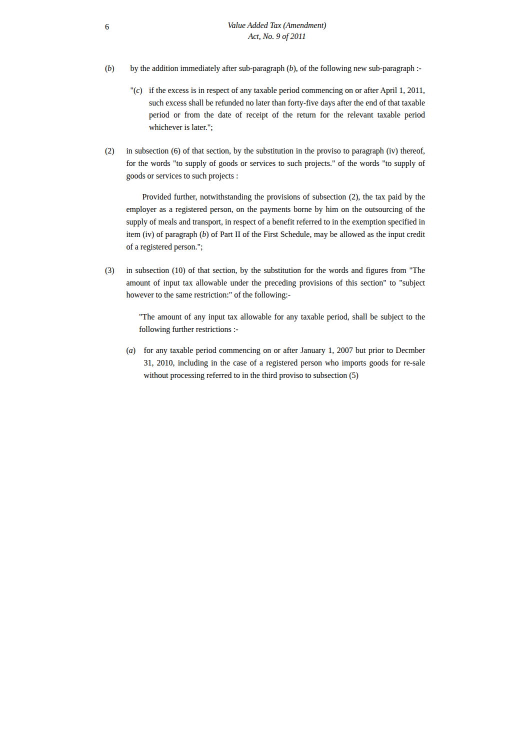6
Value Added Tax (Amendment) Act, No. 9 of 2011
(b)
by the addition immediately after sub-paragraph (b), of the following new sub-paragraph :-
"(c)
if the excess is in respect of any taxable period commencing on or after April 1, 2011, such excess shall be refunded no later than forty-five days after the end of that taxable period or from the date of receipt of the return for the relevant taxable period whichever is later.";
(2)
in subsection (6) of that section, by the substitution in the proviso to paragraph (iv) thereof, for the words "to supply of goods or services to such projects." of the words "to supply of goods or services to such projects :
Provided further, notwithstanding the provisions of subsection (2), the tax paid by the employer as a registered person, on the payments borne by him on the outsourcing of the supply of meals and transport, in respect of a benefit referred to in the exemption specified in item (iv) of paragraph (b) of Part II of the First Schedule, may be allowed as the input credit of a registered person.";
(3)
in subsection (10) of that section, by the substitution for the words and figures from "The amount of input tax allowable under the preceding provisions of this section" to "subject however to the same restriction:" of the following:-
"The amount of any input tax allowable for any taxable period, shall be subject to the following further restrictions :-
(a)
for any taxable period commencing on or after January 1, 2007 but prior to Decmber 31, 2010, including in the case of a registered person who imports goods for re-sale without processing referred to in the third proviso to subsection (5)